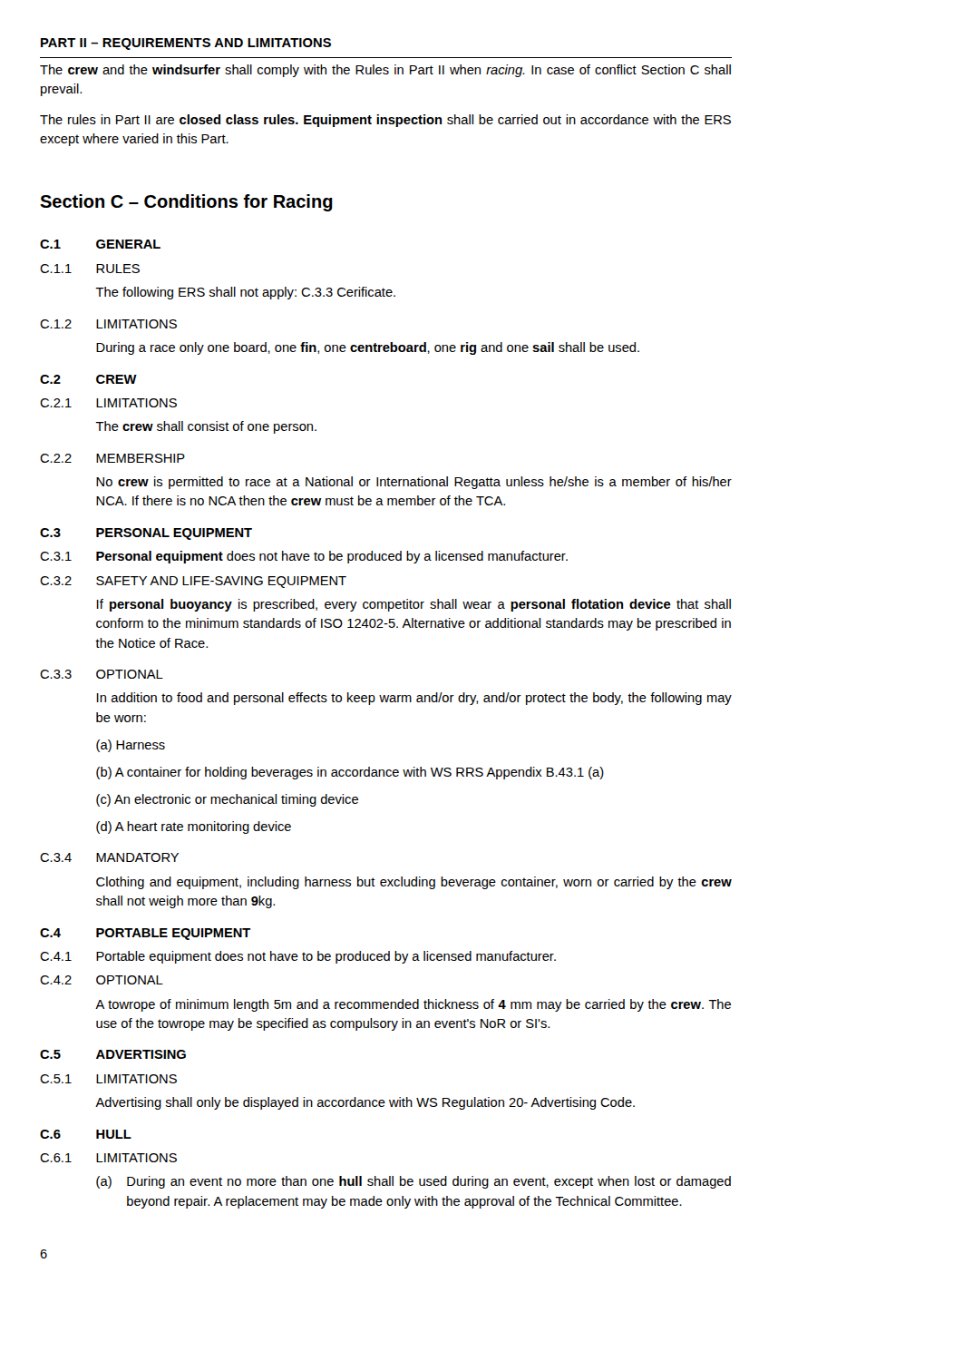PART II – REQUIREMENTS AND LIMITATIONS
The crew and the windsurfer shall comply with the Rules in Part II when racing. In case of conflict Section C shall prevail.
The rules in Part II are closed class rules. Equipment inspection shall be carried out in accordance with the ERS except where varied in this Part.
Section C – Conditions for Racing
C.1 GENERAL
C.1.1 RULES
The following ERS shall not apply: C.3.3 Cerificate.
C.1.2 LIMITATIONS
During a race only one board, one fin, one centreboard, one rig and one sail shall be used.
C.2 CREW
C.2.1 LIMITATIONS
The crew shall consist of one person.
C.2.2 MEMBERSHIP
No crew is permitted to race at a National or International Regatta unless he/she is a member of his/her NCA. If there is no NCA then the crew must be a member of the TCA.
C.3 PERSONAL EQUIPMENT
C.3.1 Personal equipment does not have to be produced by a licensed manufacturer.
C.3.2 SAFETY AND LIFE-SAVING EQUIPMENT
If personal buoyancy is prescribed, every competitor shall wear a personal flotation device that shall conform to the minimum standards of ISO 12402-5. Alternative or additional standards may be prescribed in the Notice of Race.
C.3.3 OPTIONAL
In addition to food and personal effects to keep warm and/or dry, and/or protect the body, the following may be worn:
(a) Harness
(b) A container for holding beverages in accordance with WS RRS Appendix B.43.1 (a)
(c) An electronic or mechanical timing device
(d) A heart rate monitoring device
C.3.4 MANDATORY
Clothing and equipment, including harness but excluding beverage container, worn or carried by the crew shall not weigh more than 9kg.
C.4 PORTABLE EQUIPMENT
C.4.1 Portable equipment does not have to be produced by a licensed manufacturer.
C.4.2 OPTIONAL
A towrope of minimum length 5m and a recommended thickness of 4 mm may be carried by the crew. The use of the towrope may be specified as compulsory in an event's NoR or SI's.
C.5 ADVERTISING
C.5.1 LIMITATIONS
Advertising shall only be displayed in accordance with WS Regulation 20- Advertising Code.
C.6 HULL
C.6.1 LIMITATIONS
(a) During an event no more than one hull shall be used during an event, except when lost or damaged beyond repair. A replacement may be made only with the approval of the Technical Committee.
6